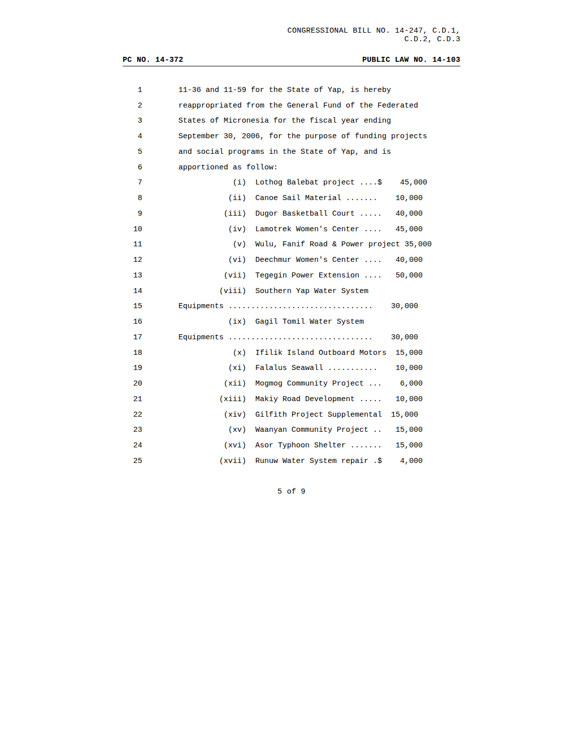CONGRESSIONAL BILL NO. 14-247, C.D.1,
C.D.2, C.D.3
PC NO. 14-372 PUBLIC LAW NO. 14-103
| 1 | 11-36 and 11-59 for the State of Yap, is hereby |
| 2 | reappropriated from the General Fund of the Federated |
| 3 | States of Micronesia for the fiscal year ending |
| 4 | September 30, 2006, for the purpose of funding projects |
| 5 | and social programs in the State of Yap, and is |
| 6 | apportioned as follow: |
| 7 | (i) Lothog Balebat project ....$ 45,000 |
| 8 | (ii) Canoe Sail Material ....... 10,000 |
| 9 | (iii) Dugor Basketball Court ..... 40,000 |
| 10 | (iv) Lamotrek Women's Center .... 45,000 |
| 11 | (v) Wulu, Fanif Road & Power project 35,000 |
| 12 | (vi) Deechmur Women's Center .... 40,000 |
| 13 | (vii) Tegegin Power Extension .... 50,000 |
| 14 | (viii) Southern Yap Water System |
| 15 | Equipments ................................ 30,000 |
| 16 | (ix) Gagil Tomil Water System |
| 17 | Equipments ................................ 30,000 |
| 18 | (x) Ifilik Island Outboard Motors 15,000 |
| 19 | (xi) Falalus Seawall ........... 10,000 |
| 20 | (xii) Mogmog Community Project ... 6,000 |
| 21 | (xiii) Makiy Road Development ..... 10,000 |
| 22 | (xiv) Gilfith Project Supplemental 15,000 |
| 23 | (xv) Waanyan Community Project .. 15,000 |
| 24 | (xvi) Asor Typhoon Shelter ....... 15,000 |
| 25 | (xvii) Runuw Water System repair .$ 4,000 |
5 of 9